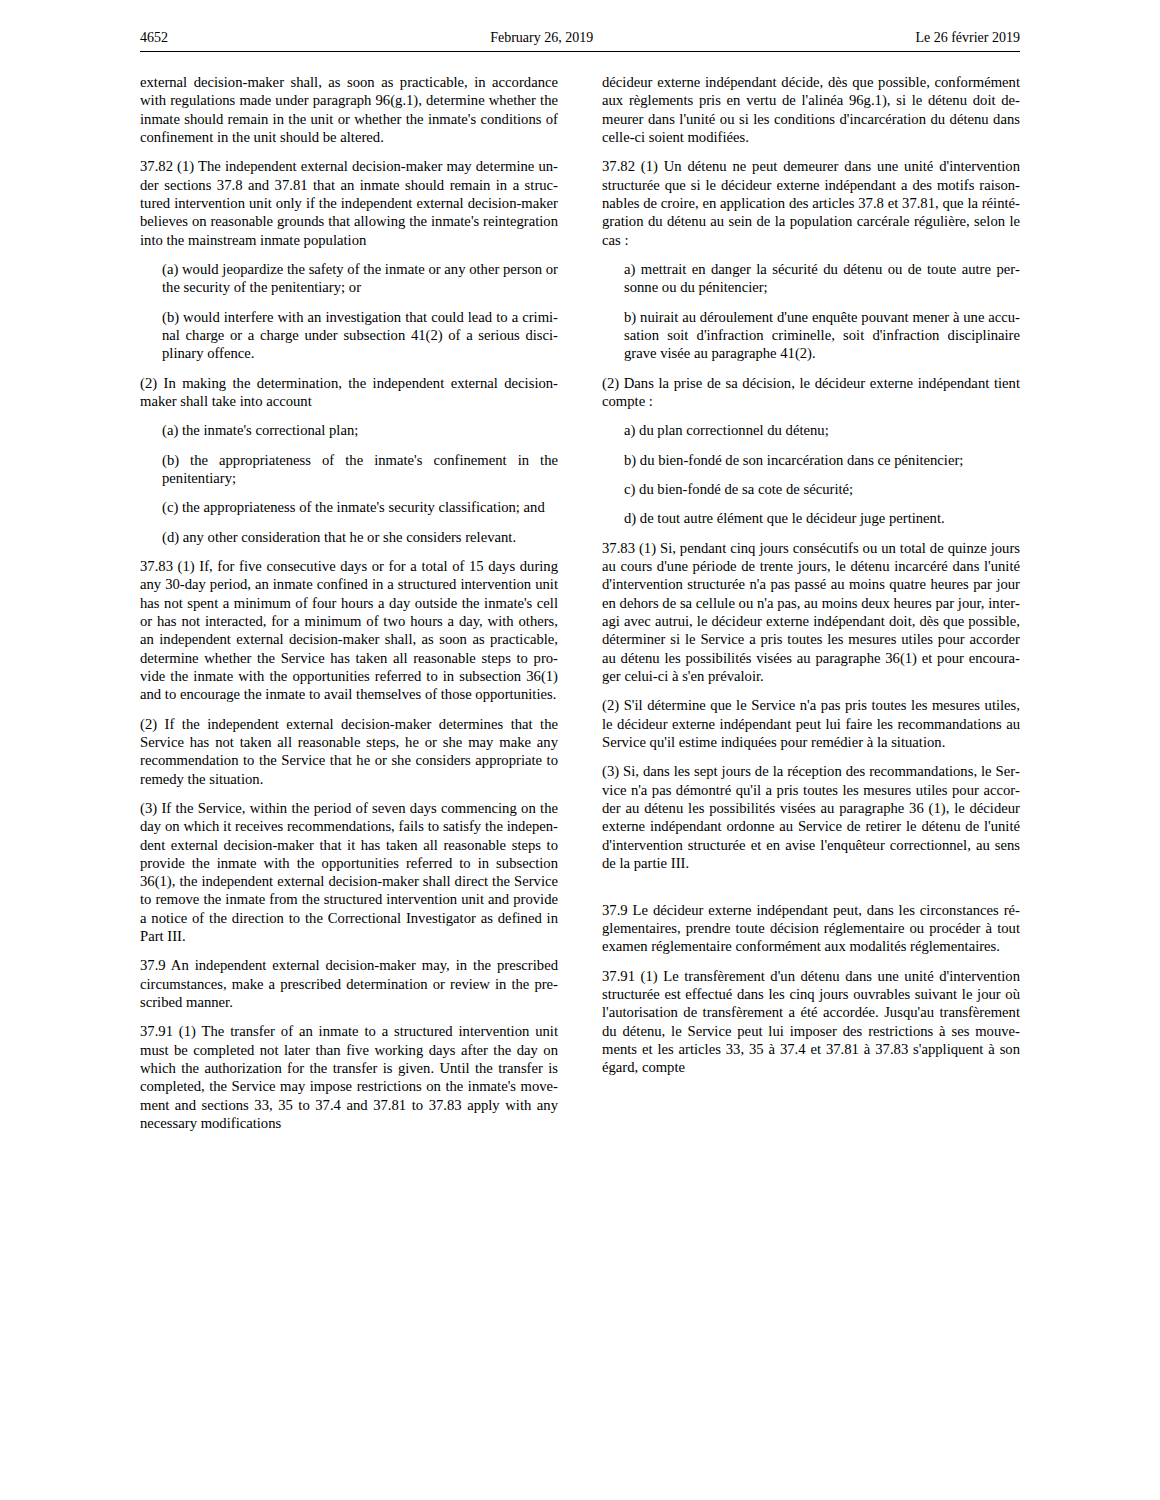4652 February 26, 2019 Le 26 février 2019
external decision-maker shall, as soon as practicable, in accordance with regulations made under paragraph 96(g.1), determine whether the inmate should remain in the unit or whether the inmate's conditions of confinement in the unit should be altered.
37.82 (1) The independent external decision-maker may determine under sections 37.8 and 37.81 that an inmate should remain in a structured intervention unit only if the independent external decision-maker believes on reasonable grounds that allowing the inmate's reintegration into the mainstream inmate population
(a) would jeopardize the safety of the inmate or any other person or the security of the penitentiary; or
(b) would interfere with an investigation that could lead to a criminal charge or a charge under subsection 41(2) of a serious disciplinary offence.
(2) In making the determination, the independent external decision-maker shall take into account
(a) the inmate's correctional plan;
(b) the appropriateness of the inmate's confinement in the penitentiary;
(c) the appropriateness of the inmate's security classification; and
(d) any other consideration that he or she considers relevant.
37.83 (1) If, for five consecutive days or for a total of 15 days during any 30-day period, an inmate confined in a structured intervention unit has not spent a minimum of four hours a day outside the inmate's cell or has not interacted, for a minimum of two hours a day, with others, an independent external decision-maker shall, as soon as practicable, determine whether the Service has taken all reasonable steps to provide the inmate with the opportunities referred to in subsection 36(1) and to encourage the inmate to avail themselves of those opportunities.
(2) If the independent external decision-maker determines that the Service has not taken all reasonable steps, he or she may make any recommendation to the Service that he or she considers appropriate to remedy the situation.
(3) If the Service, within the period of seven days commencing on the day on which it receives recommendations, fails to satisfy the independent external decision-maker that it has taken all reasonable steps to provide the inmate with the opportunities referred to in subsection 36(1), the independent external decision-maker shall direct the Service to remove the inmate from the structured intervention unit and provide a notice of the direction to the Correctional Investigator as defined in Part III.
37.9 An independent external decision-maker may, in the prescribed circumstances, make a prescribed determination or review in the prescribed manner.
37.91 (1) The transfer of an inmate to a structured intervention unit must be completed not later than five working days after the day on which the authorization for the transfer is given. Until the transfer is completed, the Service may impose restrictions on the inmate's movement and sections 33, 35 to 37.4 and 37.81 to 37.83 apply with any necessary modifications
décideur externe indépendant décide, dès que possible, conformément aux règlements pris en vertu de l'alinéa 96g.1), si le détenu doit demeurer dans l'unité ou si les conditions d'incarcération du détenu dans celle-ci soient modifiées.
37.82 (1) Un détenu ne peut demeurer dans une unité d'intervention structurée que si le décideur externe indépendant a des motifs raisonnables de croire, en application des articles 37.8 et 37.81, que la réintégration du détenu au sein de la population carcérale régulière, selon le cas :
a) mettrait en danger la sécurité du détenu ou de toute autre personne ou du pénitencier;
b) nuirait au déroulement d'une enquête pouvant mener à une accusation soit d'infraction criminelle, soit d'infraction disciplinaire grave visée au paragraphe 41(2).
(2) Dans la prise de sa décision, le décideur externe indépendant tient compte :
a) du plan correctionnel du détenu;
b) du bien-fondé de son incarcération dans ce pénitencier;
c) du bien-fondé de sa cote de sécurité;
d) de tout autre élément que le décideur juge pertinent.
37.83 (1) Si, pendant cinq jours consécutifs ou un total de quinze jours au cours d'une période de trente jours, le détenu incarcéré dans l'unité d'intervention structurée n'a pas passé au moins quatre heures par jour en dehors de sa cellule ou n'a pas, au moins deux heures par jour, interagi avec autrui, le décideur externe indépendant doit, dès que possible, déterminer si le Service a pris toutes les mesures utiles pour accorder au détenu les possibilités visées au paragraphe 36(1) et pour encourager celui-ci à s'en prévaloir.
(2) S'il détermine que le Service n'a pas pris toutes les mesures utiles, le décideur externe indépendant peut lui faire les recommandations au Service qu'il estime indiquées pour remédier à la situation.
(3) Si, dans les sept jours de la réception des recommandations, le Service n'a pas démontré qu'il a pris toutes les mesures utiles pour accorder au détenu les possibilités visées au paragraphe 36 (1), le décideur externe indépendant ordonne au Service de retirer le détenu de l'unité d'intervention structurée et en avise l'enquêteur correctionnel, au sens de la partie III.
37.9 Le décideur externe indépendant peut, dans les circonstances réglementaires, prendre toute décision réglementaire ou procéder à tout examen réglementaire conformément aux modalités réglementaires.
37.91 (1) Le transfèrement d'un détenu dans une unité d'intervention structurée est effectué dans les cinq jours ouvrables suivant le jour où l'autorisation de transfèrement a été accordée. Jusqu'au transfèrement du détenu, le Service peut lui imposer des restrictions à ses mouvements et les articles 33, 35 à 37.4 et 37.81 à 37.83 s'appliquent à son égard, compte